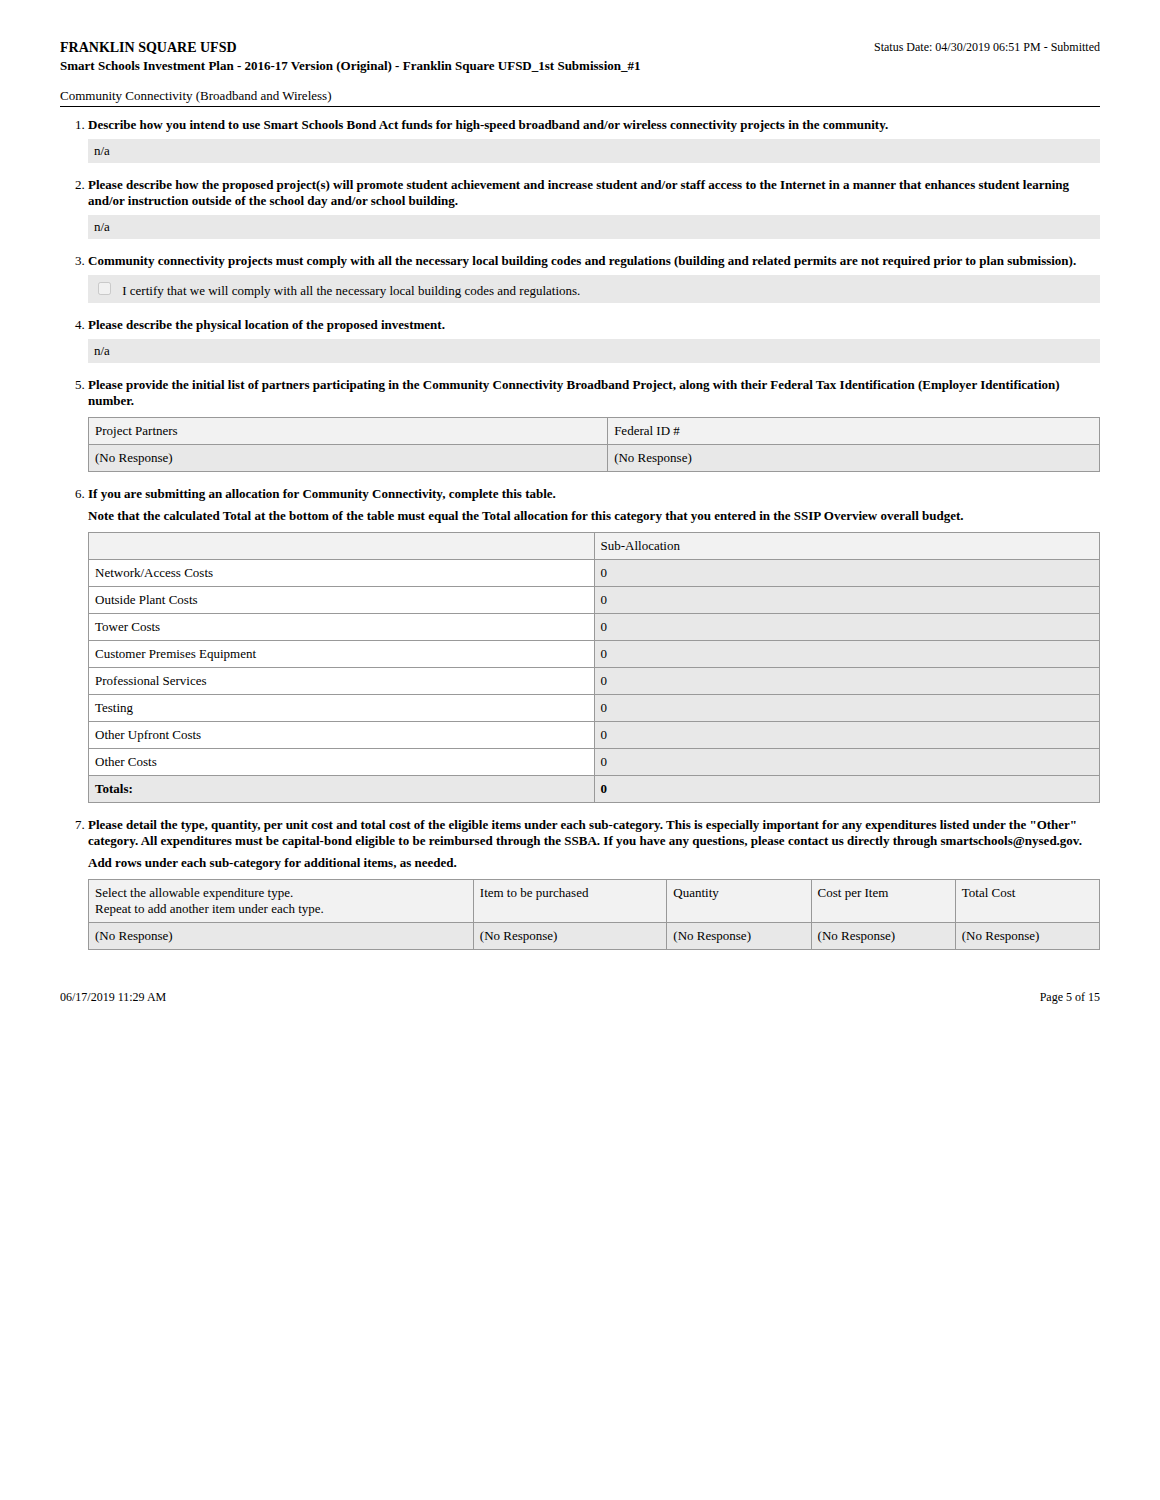FRANKLIN SQUARE UFSD
Status Date: 04/30/2019 06:51 PM - Submitted
Smart Schools Investment Plan - 2016-17 Version (Original) - Franklin Square UFSD_1st Submission_#1
Community Connectivity (Broadband and Wireless)
Describe how you intend to use Smart Schools Bond Act funds for high-speed broadband and/or wireless connectivity projects in the community.
n/a
Please describe how the proposed project(s) will promote student achievement and increase student and/or staff access to the Internet in a manner that enhances student learning and/or instruction outside of the school day and/or school building.
n/a
Community connectivity projects must comply with all the necessary local building codes and regulations (building and related permits are not required prior to plan submission).
I certify that we will comply with all the necessary local building codes and regulations.
Please describe the physical location of the proposed investment.
n/a
Please provide the initial list of partners participating in the Community Connectivity Broadband Project, along with their Federal Tax Identification (Employer Identification) number.
| Project Partners | Federal ID # |
| --- | --- |
| (No Response) | (No Response) |
If you are submitting an allocation for Community Connectivity, complete this table.
Note that the calculated Total at the bottom of the table must equal the Total allocation for this category that you entered in the SSIP Overview overall budget.
| | Sub-Allocation |
| --- | --- |
| Network/Access Costs | 0 |
| Outside Plant Costs | 0 |
| Tower Costs | 0 |
| Customer Premises Equipment | 0 |
| Professional Services | 0 |
| Testing | 0 |
| Other Upfront Costs | 0 |
| Other Costs | 0 |
| Totals: | 0 |
Please detail the type, quantity, per unit cost and total cost of the eligible items under each sub-category. This is especially important for any expenditures listed under the "Other" category. All expenditures must be capital-bond eligible to be reimbursed through the SSBA. If you have any questions, please contact us directly through smartschools@nysed.gov.
Add rows under each sub-category for additional items, as needed.
| Select the allowable expenditure type. Repeat to add another item under each type. | Item to be purchased | Quantity | Cost per Item | Total Cost |
| --- | --- | --- | --- | --- |
| (No Response) | (No Response) | (No Response) | (No Response) | (No Response) |
06/17/2019 11:29 AM
Page 5 of 15